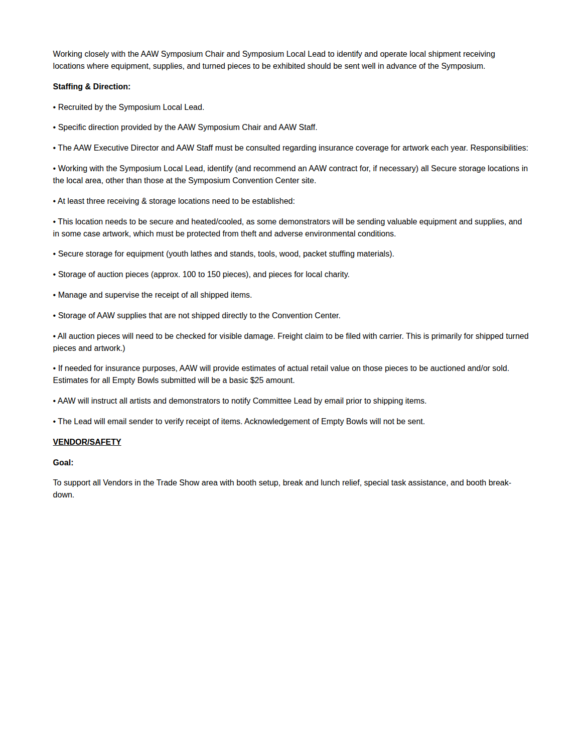Working closely with the AAW Symposium Chair and Symposium Local Lead to identify and operate local shipment receiving locations where equipment, supplies, and turned pieces to be exhibited should be sent well in advance of the Symposium.
Staffing & Direction:
• Recruited by the Symposium Local Lead.
• Specific direction provided by the AAW Symposium Chair and AAW Staff.
• The AAW Executive Director and AAW Staff must be consulted regarding insurance coverage for artwork each year. Responsibilities:
• Working with the Symposium Local Lead, identify (and recommend an AAW contract for, if necessary) all Secure storage locations in the local area, other than those at the Symposium Convention Center site.
• At least three receiving & storage locations need to be established:
• This location needs to be secure and heated/cooled, as some demonstrators will be sending valuable equipment and supplies, and in some case artwork, which must be protected from theft and adverse environmental conditions.
• Secure storage for equipment (youth lathes and stands, tools, wood, packet stuffing materials).
• Storage of auction pieces (approx. 100 to 150 pieces), and pieces for local charity.
• Manage and supervise the receipt of all shipped items.
• Storage of AAW supplies that are not shipped directly to the Convention Center.
• All auction pieces will need to be checked for visible damage. Freight claim to be filed with carrier. This is primarily for shipped turned pieces and artwork.)
• If needed for insurance purposes, AAW will provide estimates of actual retail value on those pieces to be auctioned and/or sold. Estimates for all Empty Bowls submitted will be a basic $25 amount.
• AAW will instruct all artists and demonstrators to notify Committee Lead by email prior to shipping items.
• The Lead will email sender to verify receipt of items. Acknowledgement of Empty Bowls will not be sent.
VENDOR/SAFETY
Goal:
To support all Vendors in the Trade Show area with booth setup, break and lunch relief, special task assistance, and booth break-down.